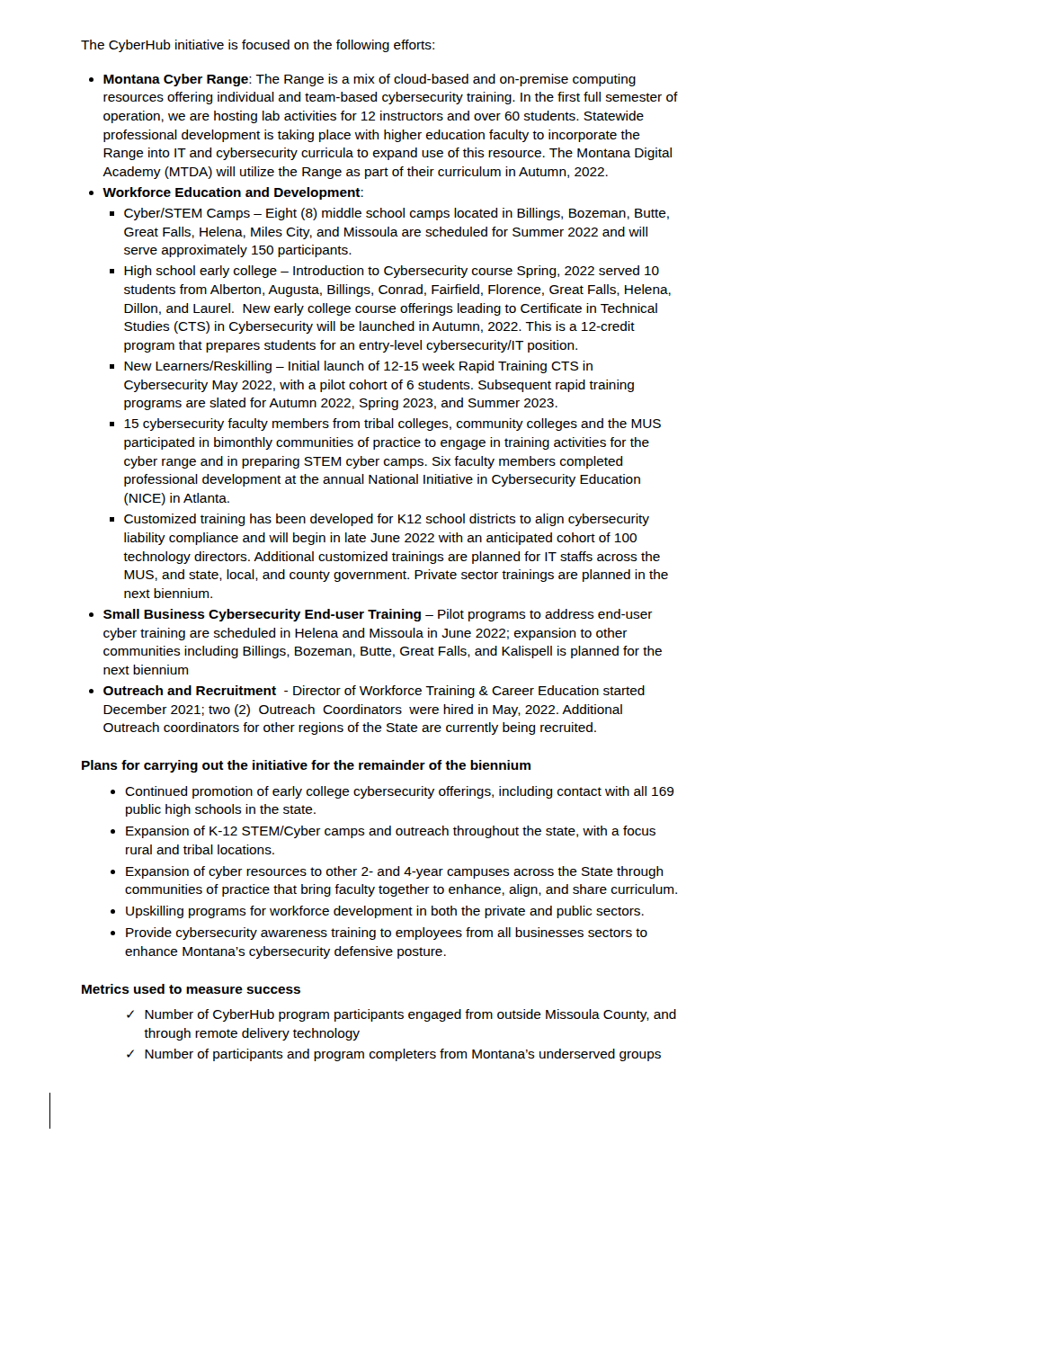The CyberHub initiative is focused on the following efforts:
Montana Cyber Range: The Range is a mix of cloud-based and on-premise computing resources offering individual and team-based cybersecurity training. In the first full semester of operation, we are hosting lab activities for 12 instructors and over 60 students. Statewide professional development is taking place with higher education faculty to incorporate the Range into IT and cybersecurity curricula to expand use of this resource. The Montana Digital Academy (MTDA) will utilize the Range as part of their curriculum in Autumn, 2022.
Workforce Education and Development:
Cyber/STEM Camps – Eight (8) middle school camps located in Billings, Bozeman, Butte, Great Falls, Helena, Miles City, and Missoula are scheduled for Summer 2022 and will serve approximately 150 participants.
High school early college – Introduction to Cybersecurity course Spring, 2022 served 10 students from Alberton, Augusta, Billings, Conrad, Fairfield, Florence, Great Falls, Helena, Dillon, and Laurel. New early college course offerings leading to Certificate in Technical Studies (CTS) in Cybersecurity will be launched in Autumn, 2022. This is a 12-credit program that prepares students for an entry-level cybersecurity/IT position.
New Learners/Reskilling – Initial launch of 12-15 week Rapid Training CTS in Cybersecurity May 2022, with a pilot cohort of 6 students. Subsequent rapid training programs are slated for Autumn 2022, Spring 2023, and Summer 2023.
15 cybersecurity faculty members from tribal colleges, community colleges and the MUS participated in bimonthly communities of practice to engage in training activities for the cyber range and in preparing STEM cyber camps. Six faculty members completed professional development at the annual National Initiative in Cybersecurity Education (NICE) in Atlanta.
Customized training has been developed for K12 school districts to align cybersecurity liability compliance and will begin in late June 2022 with an anticipated cohort of 100 technology directors. Additional customized trainings are planned for IT staffs across the MUS, and state, local, and county government. Private sector trainings are planned in the next biennium.
Small Business Cybersecurity End-user Training – Pilot programs to address end-user cyber training are scheduled in Helena and Missoula in June 2022; expansion to other communities including Billings, Bozeman, Butte, Great Falls, and Kalispell is planned for the next biennium
Outreach and Recruitment - Director of Workforce Training & Career Education started December 2021; two (2) Outreach Coordinators were hired in May, 2022. Additional Outreach coordinators for other regions of the State are currently being recruited.
Plans for carrying out the initiative for the remainder of the biennium
Continued promotion of early college cybersecurity offerings, including contact with all 169 public high schools in the state.
Expansion of K-12 STEM/Cyber camps and outreach throughout the state, with a focus rural and tribal locations.
Expansion of cyber resources to other 2- and 4-year campuses across the State through communities of practice that bring faculty together to enhance, align, and share curriculum.
Upskilling programs for workforce development in both the private and public sectors.
Provide cybersecurity awareness training to employees from all businesses sectors to enhance Montana’s cybersecurity defensive posture.
Metrics used to measure success
Number of CyberHub program participants engaged from outside Missoula County, and through remote delivery technology
Number of participants and program completers from Montana’s underserved groups